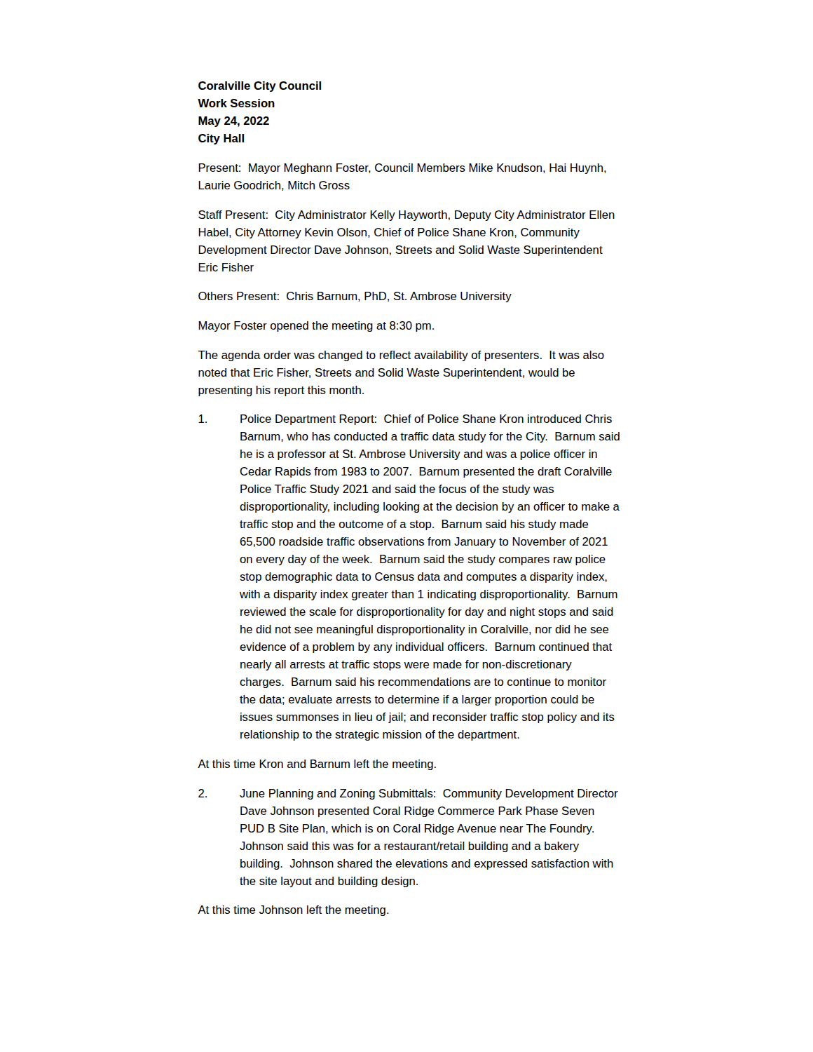Coralville City Council
Work Session
May 24, 2022
City Hall
Present: Mayor Meghann Foster, Council Members Mike Knudson, Hai Huynh, Laurie Goodrich, Mitch Gross
Staff Present: City Administrator Kelly Hayworth, Deputy City Administrator Ellen Habel, City Attorney Kevin Olson, Chief of Police Shane Kron, Community Development Director Dave Johnson, Streets and Solid Waste Superintendent Eric Fisher
Others Present: Chris Barnum, PhD, St. Ambrose University
Mayor Foster opened the meeting at 8:30 pm.
The agenda order was changed to reflect availability of presenters. It was also noted that Eric Fisher, Streets and Solid Waste Superintendent, would be presenting his report this month.
1.
Police Department Report: Chief of Police Shane Kron introduced Chris Barnum, who has conducted a traffic data study for the City. Barnum said he is a professor at St. Ambrose University and was a police officer in Cedar Rapids from 1983 to 2007. Barnum presented the draft Coralville Police Traffic Study 2021 and said the focus of the study was disproportionality, including looking at the decision by an officer to make a traffic stop and the outcome of a stop. Barnum said his study made 65,500 roadside traffic observations from January to November of 2021 on every day of the week. Barnum said the study compares raw police stop demographic data to Census data and computes a disparity index, with a disparity index greater than 1 indicating disproportionality. Barnum reviewed the scale for disproportionality for day and night stops and said he did not see meaningful disproportionality in Coralville, nor did he see evidence of a problem by any individual officers. Barnum continued that nearly all arrests at traffic stops were made for non-discretionary charges. Barnum said his recommendations are to continue to monitor the data; evaluate arrests to determine if a larger proportion could be issues summonses in lieu of jail; and reconsider traffic stop policy and its relationship to the strategic mission of the department.
At this time Kron and Barnum left the meeting.
2.
June Planning and Zoning Submittals: Community Development Director Dave Johnson presented Coral Ridge Commerce Park Phase Seven PUD B Site Plan, which is on Coral Ridge Avenue near The Foundry. Johnson said this was for a restaurant/retail building and a bakery building. Johnson shared the elevations and expressed satisfaction with the site layout and building design.
At this time Johnson left the meeting.